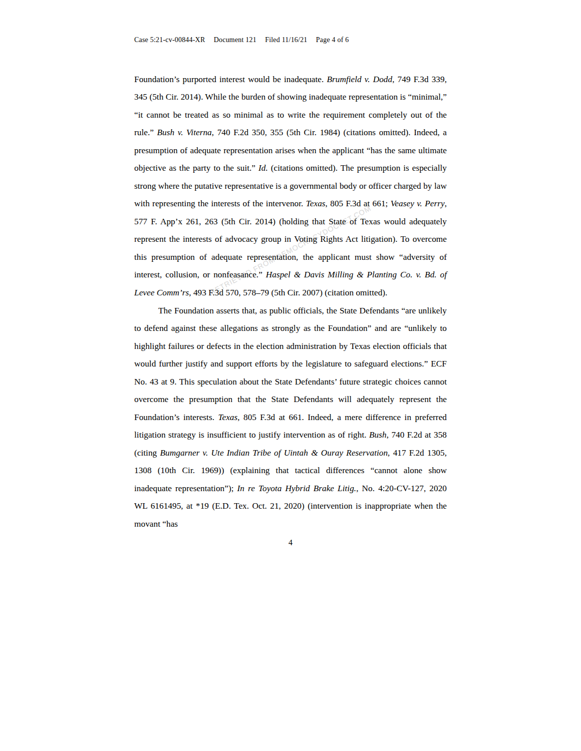Case 5:21-cv-00844-XR Document 121 Filed 11/16/21 Page 4 of 6
RETRIEVED FROM DEMOCRACYDOCKET.COM
Foundation’s purported interest would be inadequate. Brumfield v. Dodd, 749 F.3d 339, 345 (5th Cir. 2014). While the burden of showing inadequate representation is “minimal,” “it cannot be treated as so minimal as to write the requirement completely out of the rule.” Bush v. Viterna, 740 F.2d 350, 355 (5th Cir. 1984) (citations omitted). Indeed, a presumption of adequate representation arises when the applicant “has the same ultimate objective as the party to the suit.” Id. (citations omitted). The presumption is especially strong where the putative representative is a governmental body or officer charged by law with representing the interests of the intervenor. Texas, 805 F.3d at 661; Veasey v. Perry, 577 F. App’x 261, 263 (5th Cir. 2014) (holding that State of Texas would adequately represent the interests of advocacy group in Voting Rights Act litigation). To overcome this presumption of adequate representation, the applicant must show “adversity of interest, collusion, or nonfeasance.” Haspel & Davis Milling & Planting Co. v. Bd. of Levee Comm’rs, 493 F.3d 570, 578–79 (5th Cir. 2007) (citation omitted).
The Foundation asserts that, as public officials, the State Defendants “are unlikely to defend against these allegations as strongly as the Foundation” and are “unlikely to highlight failures or defects in the election administration by Texas election officials that would further justify and support efforts by the legislature to safeguard elections.” ECF No. 43 at 9. This speculation about the State Defendants’ future strategic choices cannot overcome the presumption that the State Defendants will adequately represent the Foundation’s interests. Texas, 805 F.3d at 661. Indeed, a mere difference in preferred litigation strategy is insufficient to justify intervention as of right. Bush, 740 F.2d at 358 (citing Bumgarner v. Ute Indian Tribe of Uintah & Ouray Reservation, 417 F.2d 1305, 1308 (10th Cir. 1969)) (explaining that tactical differences “cannot alone show inadequate representation”); In re Toyota Hybrid Brake Litig., No. 4:20-CV-127, 2020 WL 6161495, at *19 (E.D. Tex. Oct. 21, 2020) (intervention is inappropriate when the movant “has
4